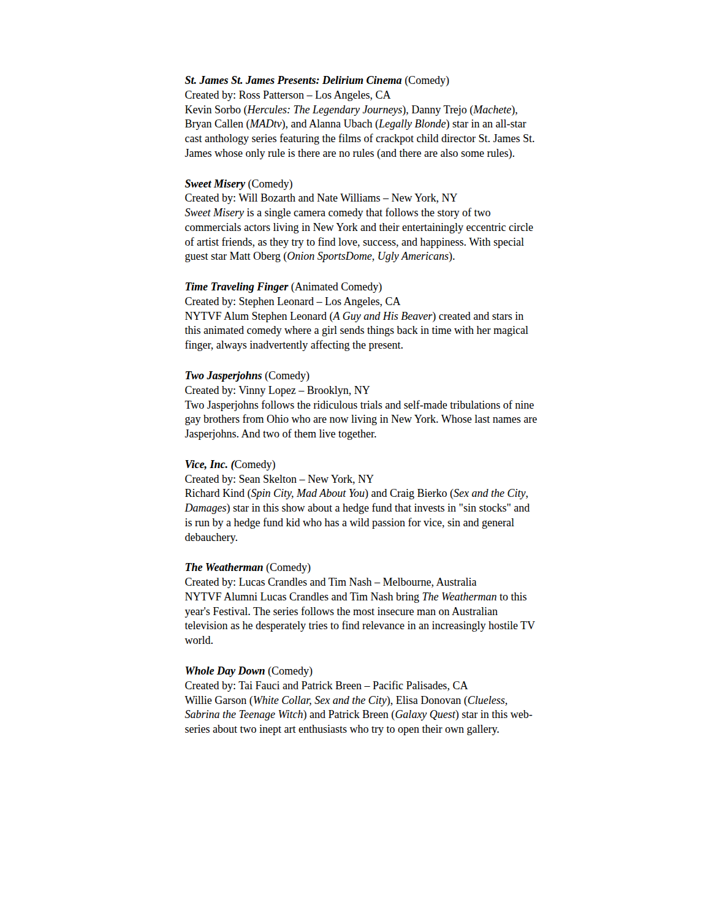St. James St. James Presents: Delirium Cinema (Comedy)
Created by: Ross Patterson – Los Angeles, CA
Kevin Sorbo (Hercules: The Legendary Journeys), Danny Trejo (Machete), Bryan Callen (MADtv), and Alanna Ubach (Legally Blonde) star in an all-star cast anthology series featuring the films of crackpot child director St. James St. James whose only rule is there are no rules (and there are also some rules).
Sweet Misery (Comedy)
Created by: Will Bozarth and Nate Williams – New York, NY
Sweet Misery is a single camera comedy that follows the story of two commercials actors living in New York and their entertainingly eccentric circle of artist friends, as they try to find love, success, and happiness. With special guest star Matt Oberg (Onion SportsDome, Ugly Americans).
Time Traveling Finger (Animated Comedy)
Created by: Stephen Leonard – Los Angeles, CA
NYTVF Alum Stephen Leonard (A Guy and His Beaver) created and stars in this animated comedy where a girl sends things back in time with her magical finger, always inadvertently affecting the present.
Two Jasperjohns (Comedy)
Created by: Vinny Lopez – Brooklyn, NY
Two Jasperjohns follows the ridiculous trials and self-made tribulations of nine gay brothers from Ohio who are now living in New York. Whose last names are Jasperjohns. And two of them live together.
Vice, Inc. (Comedy)
Created by: Sean Skelton – New York, NY
Richard Kind (Spin City, Mad About You) and Craig Bierko (Sex and the City, Damages) star in this show about a hedge fund that invests in "sin stocks" and is run by a hedge fund kid who has a wild passion for vice, sin and general debauchery.
The Weatherman (Comedy)
Created by: Lucas Crandles and Tim Nash – Melbourne, Australia
NYTVF Alumni Lucas Crandles and Tim Nash bring The Weatherman to this year's Festival. The series follows the most insecure man on Australian television as he desperately tries to find relevance in an increasingly hostile TV world.
Whole Day Down (Comedy)
Created by: Tai Fauci and Patrick Breen – Pacific Palisades, CA
Willie Garson (White Collar, Sex and the City), Elisa Donovan (Clueless, Sabrina the Teenage Witch) and Patrick Breen (Galaxy Quest) star in this web-series about two inept art enthusiasts who try to open their own gallery.